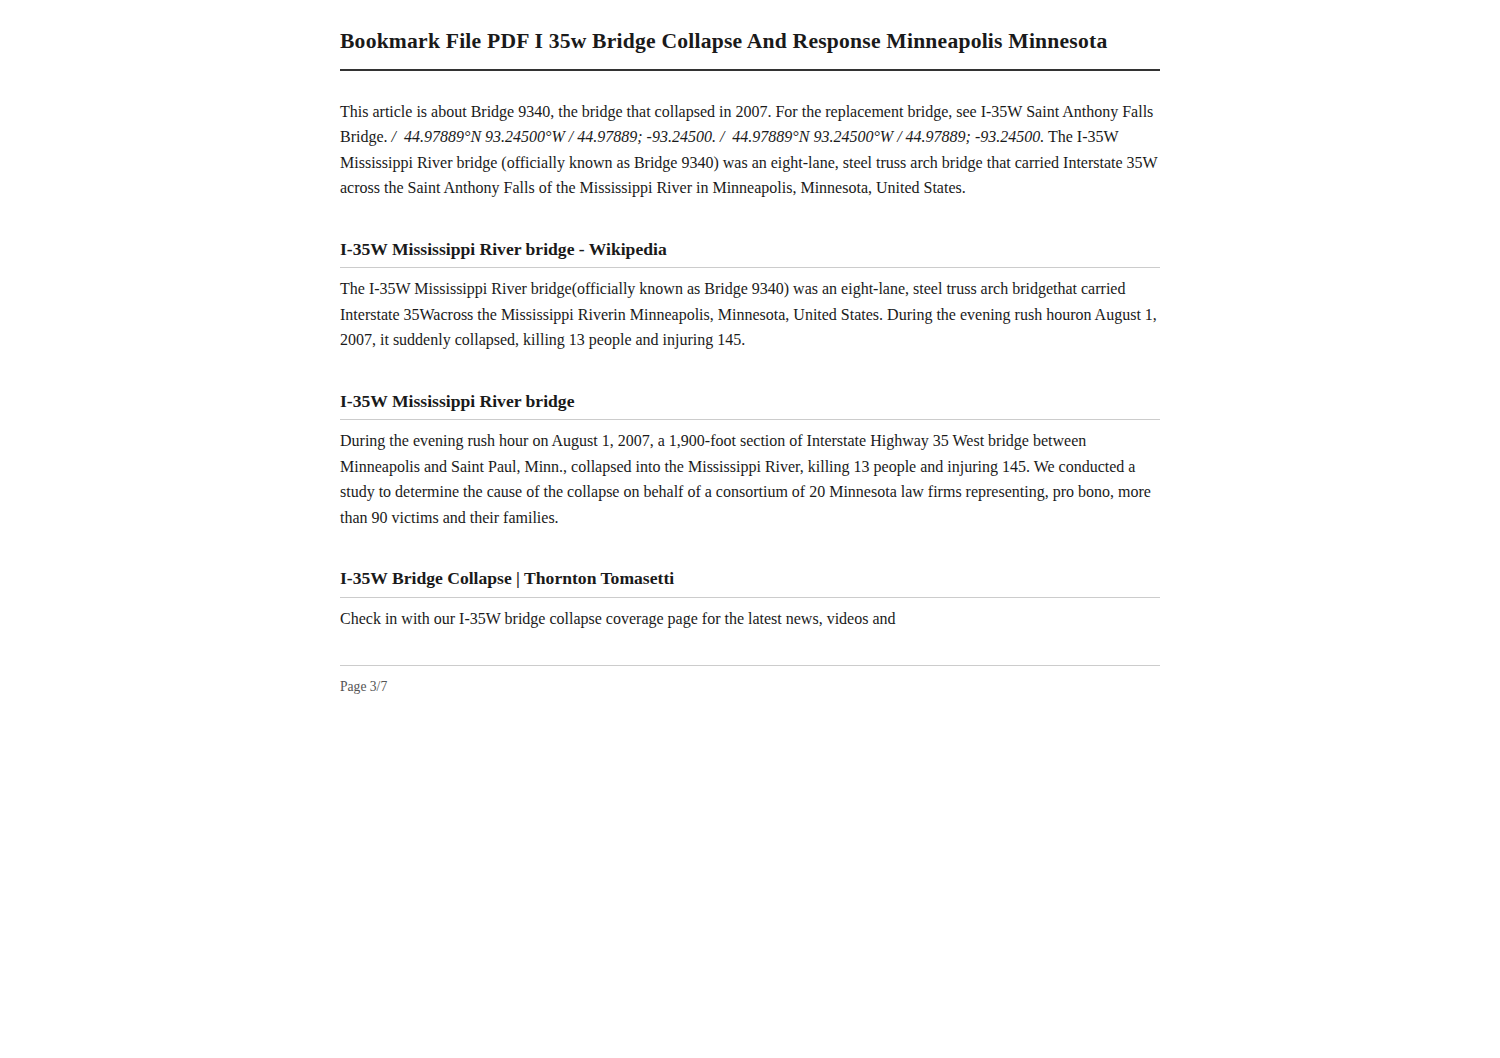Bookmark File PDF I 35w Bridge Collapse And Response Minneapolis Minnesota
This article is about Bridge 9340, the bridge that collapsed in 2007. For the replacement bridge, see I-35W Saint Anthony Falls Bridge. / ﻿ 44.97889°N 93.24500°W﻿ / 44.97889; -93.24500. / ﻿ 44.97889°N 93.24500°W﻿ / 44.97889; -93.24500. The I-35W Mississippi River bridge (officially known as Bridge 9340) was an eight-lane, steel truss arch bridge that carried Interstate 35W across the Saint Anthony Falls of the Mississippi River in Minneapolis, Minnesota, United States.
I-35W Mississippi River bridge - Wikipedia
The I-35W Mississippi River bridge(officially known as Bridge 9340) was an eight-lane, steel truss arch bridgethat carried Interstate 35Wacross the Mississippi Riverin Minneapolis, Minnesota, United States. During the evening rush houron August 1, 2007, it suddenly collapsed, killing 13 people and injuring 145.
I-35W Mississippi River bridge
During the evening rush hour on August 1, 2007, a 1,900-foot section of Interstate Highway 35 West bridge between Minneapolis and Saint Paul, Minn., collapsed into the Mississippi River, killing 13 people and injuring 145. We conducted a study to determine the cause of the collapse on behalf of a consortium of 20 Minnesota law firms representing, pro bono, more than 90 victims and their families.
I-35W Bridge Collapse | Thornton Tomasetti
Check in with our I-35W bridge collapse coverage page for the latest news, videos and
Page 3/7